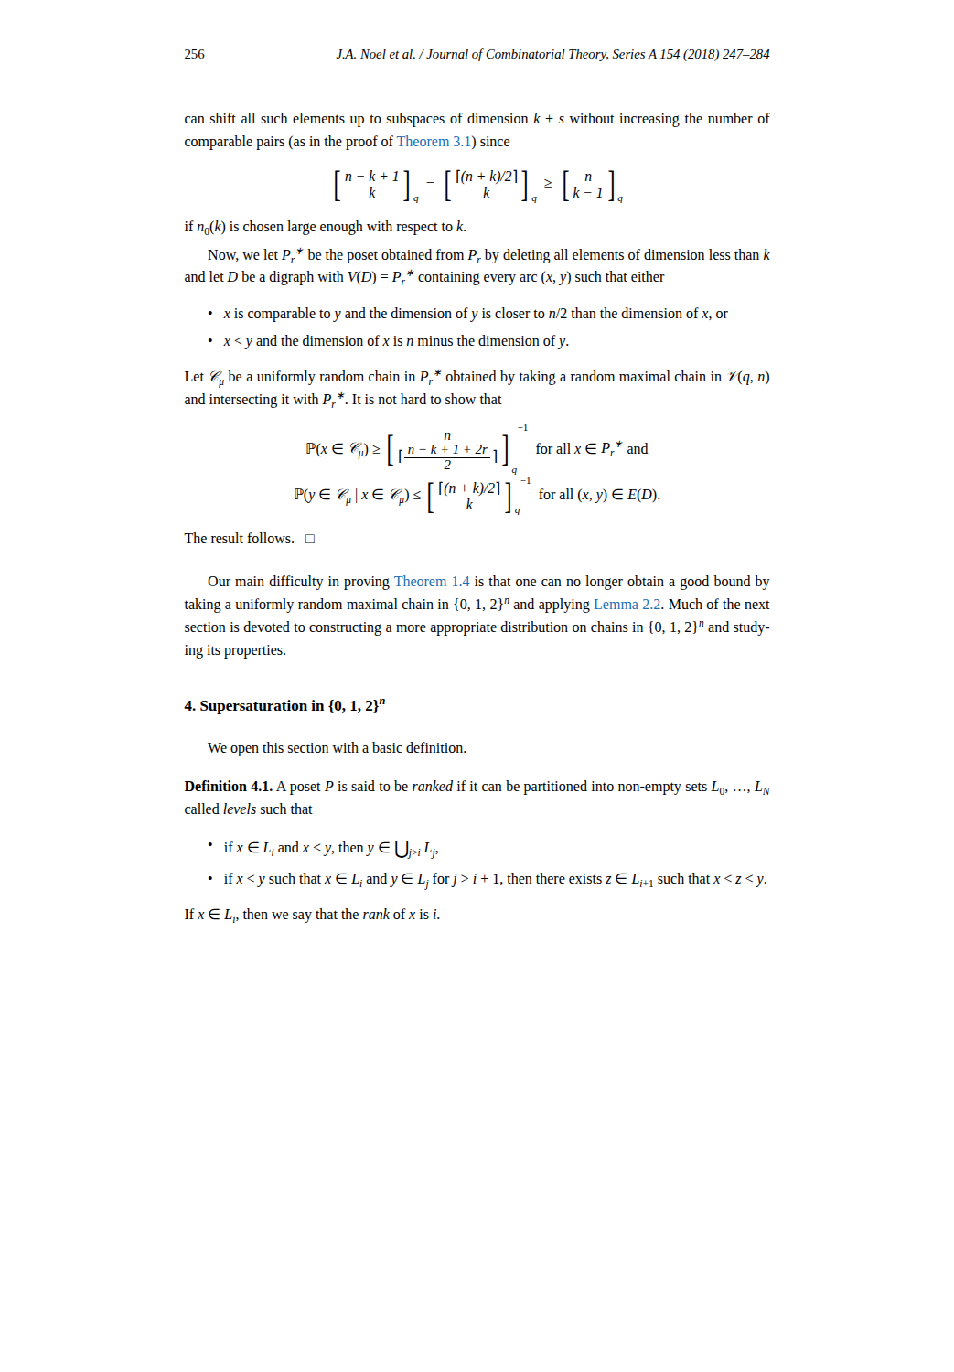256 J.A. Noel et al. / Journal of Combinatorial Theory, Series A 154 (2018) 247–284
can shift all such elements up to subspaces of dimension k + s without increasing the number of comparable pairs (as in the proof of Theorem 3.1) since
[ n − k + 1 k ] q − [ ⌈(n + k)/2⌉k ] q ≥ [ nk − 1 ] q
if n0(k) is chosen large enough with respect to k.
Now, we let Pr∗ be the poset obtained from Pr by deleting all elements of dimension less than k and let D be a digraph with V(D) = Pr∗ containing every arc (x, y) such that either
x is comparable to y and the dimension of y is closer to n/2 than the dimension of x, or
x < y and the dimension of x is n minus the dimension of y.
Let 𝒞μ be a uniformly random chain in Pr∗ obtained by taking a random maximal chain in 𝒱(q, n) and intersecting it with Pr∗. It is not hard to show that
ℙ(x ∈ 𝒞μ) ≥ [ n ⌈n − k + 1 + 2r 2⌉ ] q −1 for all x ∈ Pr∗ and
ℙ(y ∈ 𝒞μ | x ∈ 𝒞μ) ≤ [ ⌈(n + k)/2⌉ k ] q −1 for all (x, y) ∈ E(D).
The result follows. □
Our main difficulty in proving Theorem 1.4 is that one can no longer obtain a good bound by taking a uniformly random maximal chain in {0, 1, 2}n and applying Lemma 2.2. Much of the next section is devoted to constructing a more appropriate distribution on chains in {0, 1, 2}n and studying its properties.
4. Supersaturation in {0, 1, 2}n
We open this section with a basic definition.
Definition 4.1. A poset P is said to be ranked if it can be partitioned into non-empty sets L0, …, LN called levels such that
if x ∈ Li and x < y, then y ∈ ⋃j>i Lj,
if x < y such that x ∈ Li and y ∈ Lj for j > i + 1, then there exists z ∈ Li+1 such that x < z < y.
If x ∈ Li, then we say that the rank of x is i.